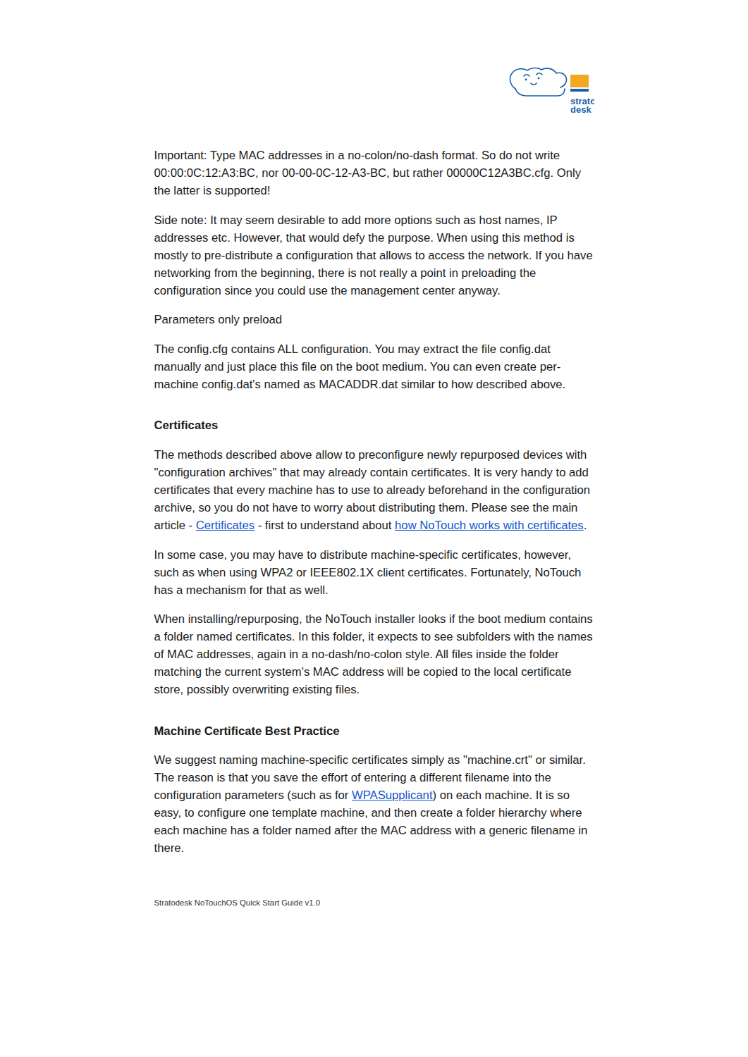strato desk
Important: Type MAC addresses in a no-colon/no-dash format. So do not write 00:00:0C:12:A3:BC, nor 00-00-0C-12-A3-BC, but rather 00000C12A3BC.cfg. Only the latter is supported!
Side note: It may seem desirable to add more options such as host names, IP addresses etc. However, that would defy the purpose. When using this method is mostly to pre-distribute a configuration that allows to access the network. If you have networking from the beginning, there is not really a point in preloading the configuration since you could use the management center anyway.
Parameters only preload
The config.cfg contains ALL configuration. You may extract the file config.dat manually and just place this file on the boot medium. You can even create per-machine config.dat's named as MACADDR.dat similar to how described above.
Certificates
The methods described above allow to preconfigure newly repurposed devices with "configuration archives" that may already contain certificates. It is very handy to add certificates that every machine has to use to already beforehand in the configuration archive, so you do not have to worry about distributing them. Please see the main article - Certificates - first to understand about how NoTouch works with certificates.
In some case, you may have to distribute machine-specific certificates, however, such as when using WPA2 or IEEE802.1X client certificates. Fortunately, NoTouch has a mechanism for that as well.
When installing/repurposing, the NoTouch installer looks if the boot medium contains a folder named certificates. In this folder, it expects to see subfolders with the names of MAC addresses, again in a no-dash/no-colon style. All files inside the folder matching the current system's MAC address will be copied to the local certificate store, possibly overwriting existing files.
Machine Certificate Best Practice
We suggest naming machine-specific certificates simply as "machine.crt" or similar. The reason is that you save the effort of entering a different filename into the configuration parameters (such as for WPASupplicant) on each machine. It is so easy, to configure one template machine, and then create a folder hierarchy where each machine has a folder named after the MAC address with a generic filename in there.
Stratodesk NoTouchOS Quick Start Guide v1.0